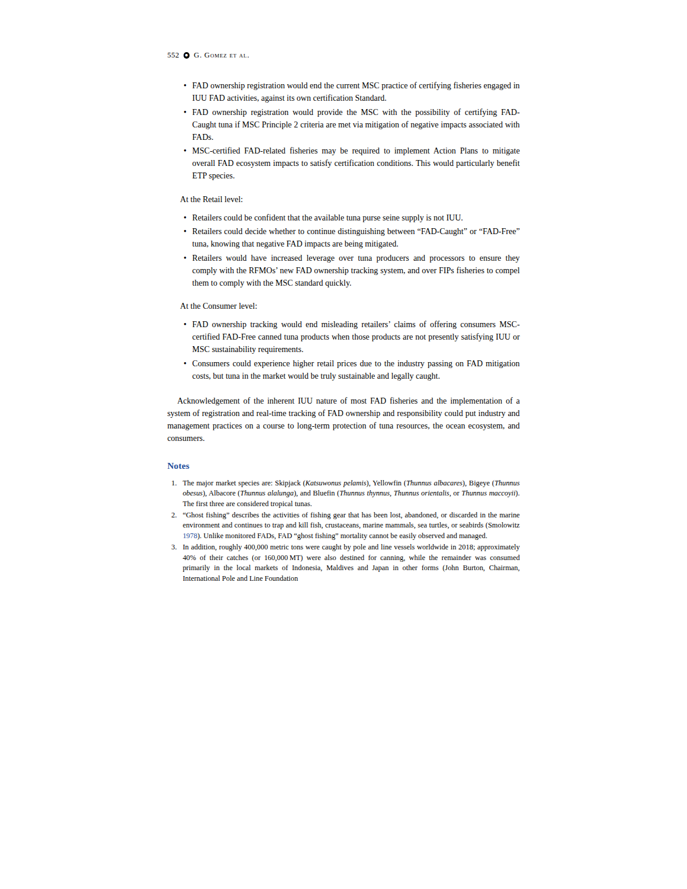552 ● G. Gomez et al.
FAD ownership registration would end the current MSC practice of certifying fisheries engaged in IUU FAD activities, against its own certification Standard.
FAD ownership registration would provide the MSC with the possibility of certifying FAD-Caught tuna if MSC Principle 2 criteria are met via mitigation of negative impacts associated with FADs.
MSC-certified FAD-related fisheries may be required to implement Action Plans to mitigate overall FAD ecosystem impacts to satisfy certification conditions. This would particularly benefit ETP species.
At the Retail level:
Retailers could be confident that the available tuna purse seine supply is not IUU.
Retailers could decide whether to continue distinguishing between “FAD-Caught” or “FAD-Free” tuna, knowing that negative FAD impacts are being mitigated.
Retailers would have increased leverage over tuna producers and processors to ensure they comply with the RFMOs’ new FAD ownership tracking system, and over FIPs fisheries to compel them to comply with the MSC standard quickly.
At the Consumer level:
FAD ownership tracking would end misleading retailers’ claims of offering consumers MSC-certified FAD-Free canned tuna products when those products are not presently satisfying IUU or MSC sustainability requirements.
Consumers could experience higher retail prices due to the industry passing on FAD mitigation costs, but tuna in the market would be truly sustainable and legally caught.
Acknowledgement of the inherent IUU nature of most FAD fisheries and the implementation of a system of registration and real-time tracking of FAD ownership and responsibility could put industry and management practices on a course to long-term protection of tuna resources, the ocean ecosystem, and consumers.
Notes
The major market species are: Skipjack (Katsuwonus pelamis), Yellowfin (Thunnus albacares), Bigeye (Thunnus obesus), Albacore (Thunnus alalunga), and Bluefin (Thunnus thynnus, Thunnus orientalis, or Thunnus maccoyii). The first three are considered tropical tunas.
“Ghost fishing” describes the activities of fishing gear that has been lost, abandoned, or discarded in the marine environment and continues to trap and kill fish, crustaceans, marine mammals, sea turtles, or seabirds (Smolowitz 1978). Unlike monitored FADs, FAD “ghost fishing” mortality cannot be easily observed and managed.
In addition, roughly 400,000 metric tons were caught by pole and line vessels worldwide in 2018; approximately 40% of their catches (or 160,000 MT) were also destined for canning, while the remainder was consumed primarily in the local markets of Indonesia, Maldives and Japan in other forms (John Burton, Chairman, International Pole and Line Foundation